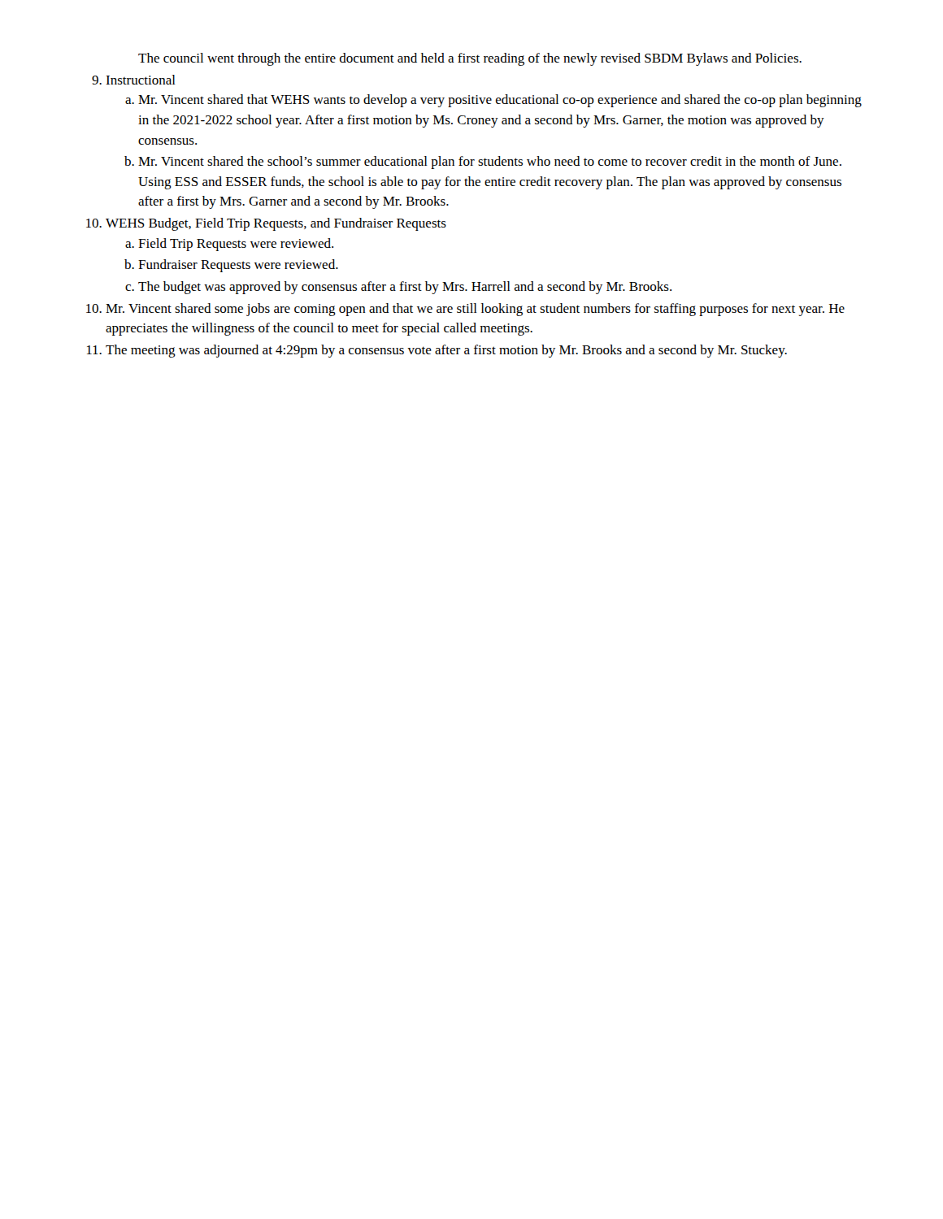The council went through the entire document and held a first reading of the newly revised SBDM Bylaws and Policies.
Instructional
Mr. Vincent shared that WEHS wants to develop a very positive educational co-op experience and shared the co-op plan beginning in the 2021-2022 school year. After a first motion by Ms. Croney and a second by Mrs. Garner, the motion was approved by consensus.
Mr. Vincent shared the school’s summer educational plan for students who need to come to recover credit in the month of June. Using ESS and ESSER funds, the school is able to pay for the entire credit recovery plan. The plan was approved by consensus after a first by Mrs. Garner and a second by Mr. Brooks.
WEHS Budget, Field Trip Requests, and Fundraiser Requests
Field Trip Requests were reviewed.
Fundraiser Requests were reviewed.
The budget was approved by consensus after a first by Mrs. Harrell and a second by Mr. Brooks.
Mr. Vincent shared some jobs are coming open and that we are still looking at student numbers for staffing purposes for next year. He appreciates the willingness of the council to meet for special called meetings.
The meeting was adjourned at 4:29pm by a consensus vote after a first motion by Mr. Brooks and a second by Mr. Stuckey.